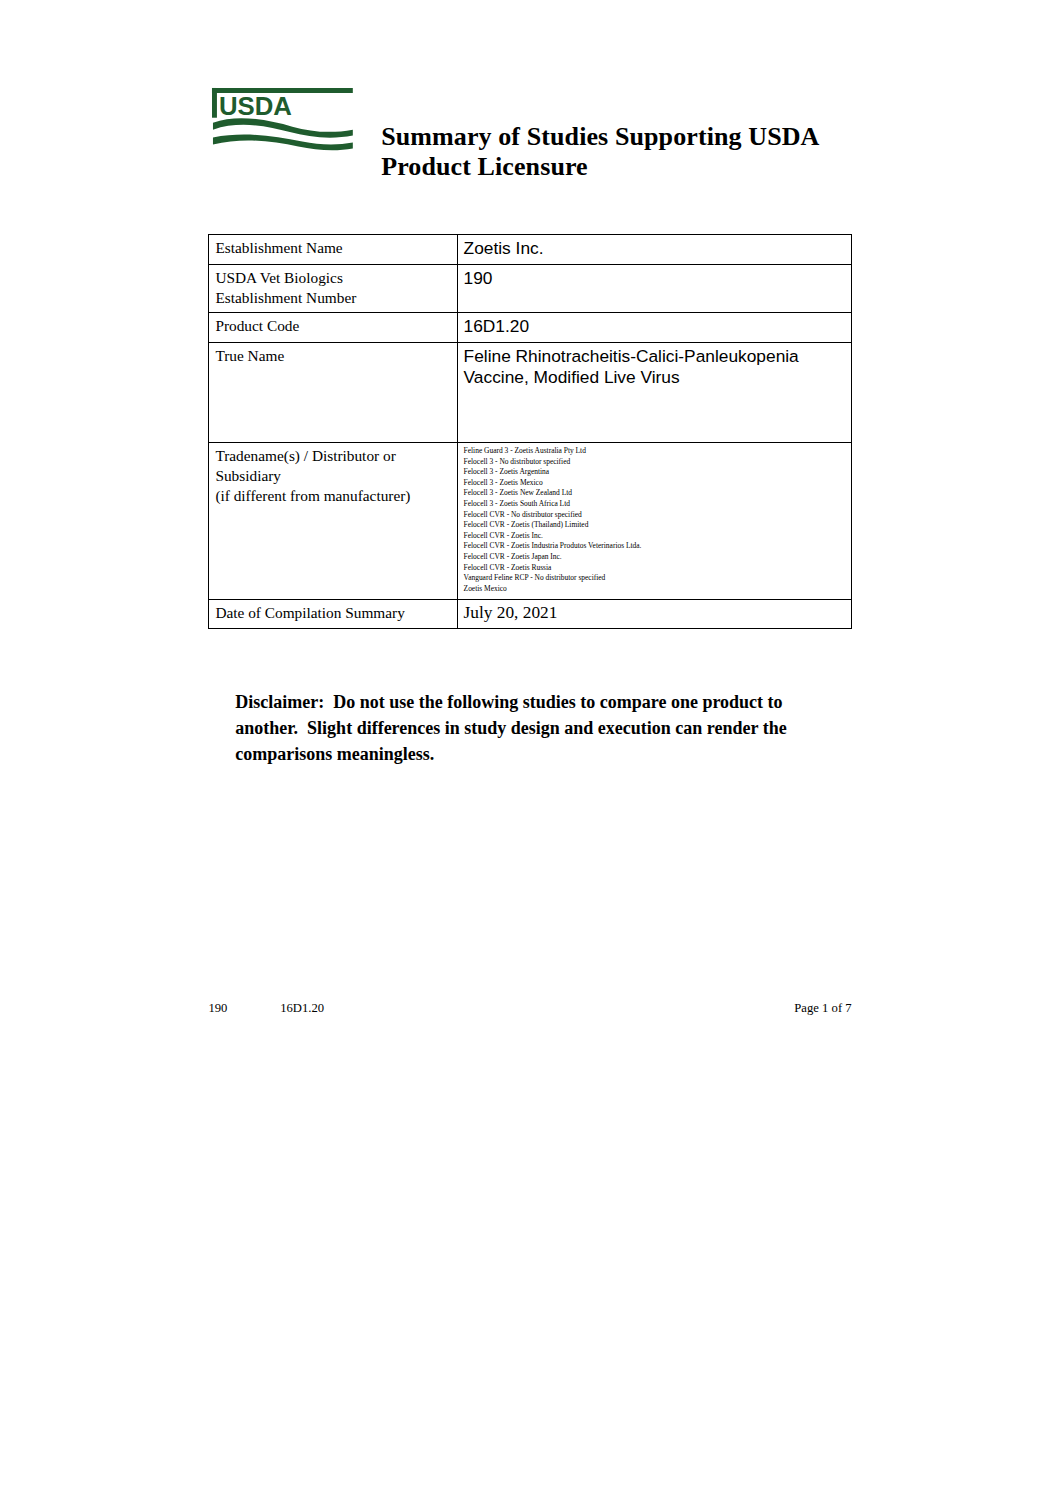USDA
Summary of Studies Supporting USDA Product Licensure
| Establishment Name | Zoetis Inc. |
| USDA Vet Biologics Establishment Number | 190 |
| Product Code | 16D1.20 |
| True Name | Feline Rhinotracheitis-Calici-Panleukopenia Vaccine, Modified Live Virus |
| Tradename(s) / Distributor or Subsidiary (if different from manufacturer) | Feline Guard 3 - Zoetis Australia Pty Ltd Felocell 3 - No distributor specified Felocell 3 - Zoetis Argentina Felocell 3 - Zoetis Mexico Felocell 3 - Zoetis New Zealand Ltd Felocell 3 - Zoetis South Africa Ltd Felocell CVR - No distributor specified Felocell CVR - Zoetis (Thailand) Limited Felocell CVR - Zoetis Inc. Felocell CVR - Zoetis Industria Produtos Veterinarios Ltda. Felocell CVR - Zoetis Japan Inc. Felocell CVR - Zoetis Russia Vanguard Feline RCP - No distributor specified Zoetis Mexico |
| Date of Compilation Summary | July 20, 2021 |
Disclaimer: Do not use the following studies to compare one product to another. Slight differences in study design and execution can render the comparisons meaningless.
19016D1.20
Page 1 of 7